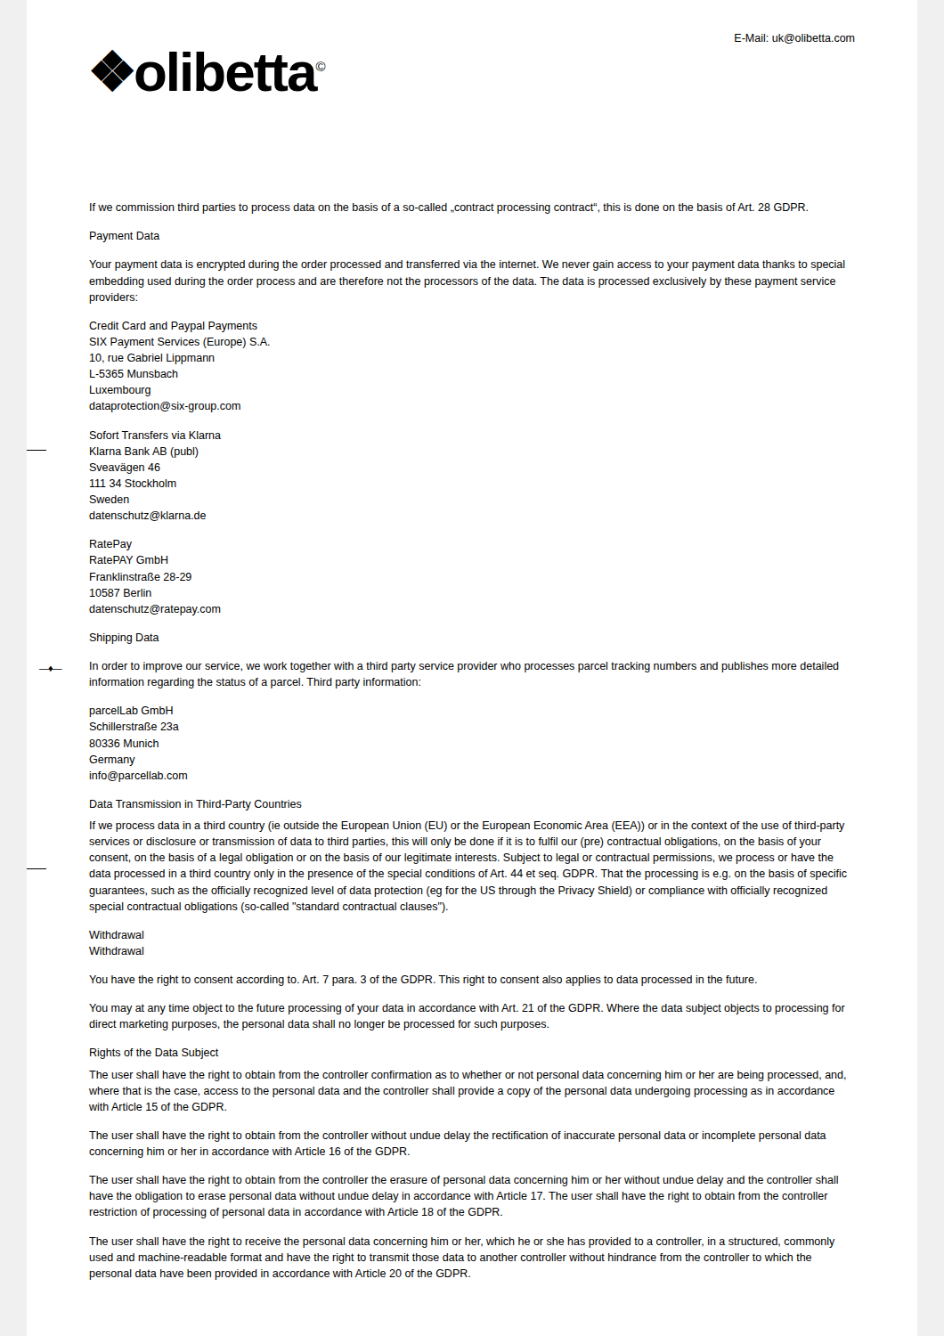E-Mail: uk@olibetta.com
❖olibetta©
If we commission third parties to process data on the basis of a so-called „contract processing contract“, this is done on the basis of Art. 28 GDPR.
Payment Data
Your payment data is encrypted during the order processed and transferred via the internet. We never gain access to your payment data thanks to special embedding used during the order process and are therefore not the processors of the data. The data is processed exclusively by these payment service providers:
Credit Card and Paypal Payments
SIX Payment Services (Europe) S.A.
10, rue Gabriel Lippmann
L-5365 Munsbach
Luxembourg
dataprotection@six-group.com
Sofort Transfers via Klarna
Klarna Bank AB (publ)
Sveavägen 46
111 34 Stockholm
Sweden
datenschutz@klarna.de
RatePay
RatePAY GmbH
Franklinstraße 28-29
10587 Berlin
datenschutz@ratepay.com
Shipping Data
In order to improve our service, we work together with a third party service provider who processes parcel tracking numbers and publishes more detailed information regarding the status of a parcel. Third party information:
parcelLab GmbH
Schillerstraße 23a
80336 Munich
Germany
info@parcellab.com
Data Transmission in Third-Party Countries
If we process data in a third country (ie outside the European Union (EU) or the European Economic Area (EEA)) or in the context of the use of third-party services or disclosure or transmission of data to third parties, this will only be done if it is to fulfil our (pre) contractual obligations, on the basis of your consent, on the basis of a legal obligation or on the basis of our legitimate interests. Subject to legal or contractual permissions, we process or have the data processed in a third country only in the presence of the special conditions of Art. 44 et seq. GDPR. That the processing is e.g. on the basis of specific guarantees, such as the officially recognized level of data protection (eg for the US through the Privacy Shield) or compliance with officially recognized special contractual obligations (so-called "standard contractual clauses").
Withdrawal
Withdrawal
You have the right to consent according to. Art. 7 para. 3 of the GDPR. This right to consent also applies to data processed in the future.
You may at any time object to the future processing of your data in accordance with Art. 21 of the GDPR. Where the data subject objects to processing for direct marketing purposes, the personal data shall no longer be processed for such purposes.
Rights of the Data Subject
The user shall have the right to obtain from the controller confirmation as to whether or not personal data concerning him or her are being processed, and, where that is the case, access to the personal data and the controller shall provide a copy of the personal data undergoing processing as in accordance with Article 15 of the GDPR.
The user shall have the right to obtain from the controller without undue delay the rectification of inaccurate personal data or incomplete personal data concerning him or her in accordance with Article 16 of the GDPR.
The user shall have the right to obtain from the controller the erasure of personal data concerning him or her without undue delay and the controller shall have the obligation to erase personal data without undue delay in accordance with Article 17. The user shall have the right to obtain from the controller restriction of processing of personal data in accordance with Article 18 of the GDPR.
The user shall have the right to receive the personal data concerning him or her, which he or she has provided to a controller, in a structured, commonly used and machine-readable format and have the right to transmit those data to another controller without hindrance from the controller to which the personal data have been provided in accordance with Article 20 of the GDPR.